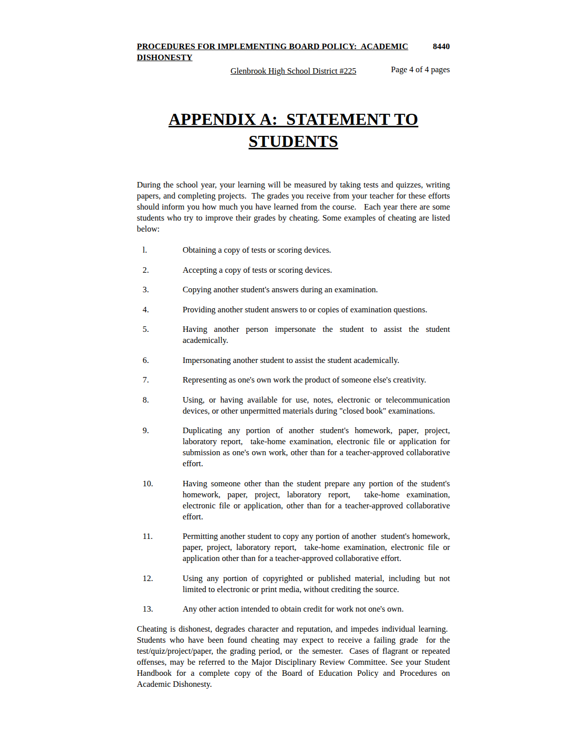8440 PROCEDURES FOR IMPLEMENTING BOARD POLICY: ACADEMIC DISHONESTY
Page 4 of 4 pages
Glenbrook High School District #225
APPENDIX A: STATEMENT TO STUDENTS
During the school year, your learning will be measured by taking tests and quizzes, writing papers, and completing projects. The grades you receive from your teacher for these efforts should inform you how much you have learned from the course. Each year there are some students who try to improve their grades by cheating. Some examples of cheating are listed below:
l. Obtaining a copy of tests or scoring devices.
2. Accepting a copy of tests or scoring devices.
3. Copying another student's answers during an examination.
4. Providing another student answers to or copies of examination questions.
5. Having another person impersonate the student to assist the student academically.
6. Impersonating another student to assist the student academically.
7. Representing as one's own work the product of someone else's creativity.
8. Using, or having available for use, notes, electronic or telecommunication devices, or other unpermitted materials during "closed book" examinations.
9. Duplicating any portion of another student's homework, paper, project, laboratory report, take-home examination, electronic file or application for submission as one's own work, other than for a teacher-approved collaborative effort.
10. Having someone other than the student prepare any portion of the student's homework, paper, project, laboratory report, take-home examination, electronic file or application, other than for a teacher-approved collaborative effort.
11. Permitting another student to copy any portion of another student's homework, paper, project, laboratory report, take-home examination, electronic file or application other than for a teacher-approved collaborative effort.
12. Using any portion of copyrighted or published material, including but not limited to electronic or print media, without crediting the source.
13. Any other action intended to obtain credit for work not one's own.
Cheating is dishonest, degrades character and reputation, and impedes individual learning. Students who have been found cheating may expect to receive a failing grade for the test/quiz/project/paper, the grading period, or the semester. Cases of flagrant or repeated offenses, may be referred to the Major Disciplinary Review Committee. See your Student Handbook for a complete copy of the Board of Education Policy and Procedures on Academic Dishonesty.